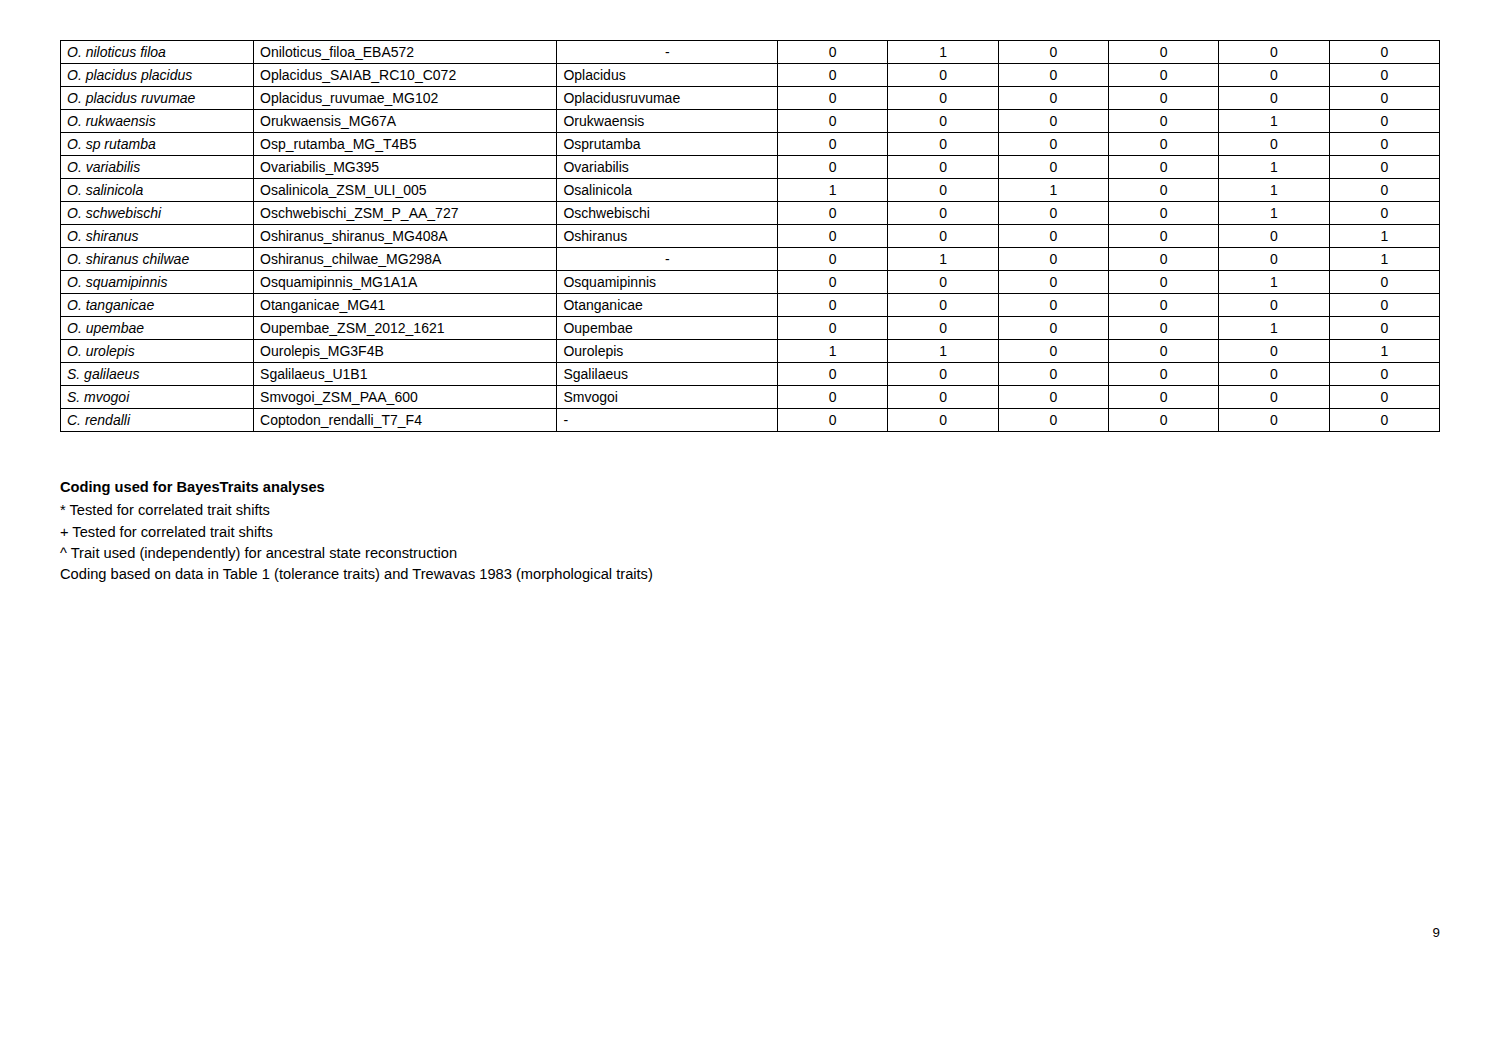| O. niloticus filoa | Oniloticus_filoa_EBA572 | - | 0 | 1 | 0 | 0 | 0 | 0 |
| O. placidus placidus | Oplacidus_SAIAB_RC10_C072 | Oplacidus | 0 | 0 | 0 | 0 | 0 | 0 |
| O. placidus ruvumae | Oplacidus_ruvumae_MG102 | Oplacidusruvumae | 0 | 0 | 0 | 0 | 0 | 0 |
| O. rukwaensis | Orukwaensis_MG67A | Orukwaensis | 0 | 0 | 0 | 0 | 1 | 0 |
| O. sp rutamba | Osp_rutamba_MG_T4B5 | Osprutamba | 0 | 0 | 0 | 0 | 0 | 0 |
| O. variabilis | Ovariabilis_MG395 | Ovariabilis | 0 | 0 | 0 | 0 | 1 | 0 |
| O. salinicola | Osalinicola_ZSM_ULI_005 | Osalinicola | 1 | 0 | 1 | 0 | 1 | 0 |
| O. schwebischi | Oschwebischi_ZSM_P_AA_727 | Oschwebischi | 0 | 0 | 0 | 0 | 1 | 0 |
| O. shiranus | Oshiranus_shiranus_MG408A | Oshiranus | 0 | 0 | 0 | 0 | 0 | 1 |
| O. shiranus chilwae | Oshiranus_chilwae_MG298A | - | 0 | 1 | 0 | 0 | 0 | 1 |
| O. squamipinnis | Osquamipinnis_MG1A1A | Osquamipinnis | 0 | 0 | 0 | 0 | 1 | 0 |
| O. tanganicae | Otanganicae_MG41 | Otanganicae | 0 | 0 | 0 | 0 | 0 | 0 |
| O. upembae | Oupembae_ZSM_2012_1621 | Oupembae | 0 | 0 | 0 | 0 | 1 | 0 |
| O. urolepis | Ourolepis_MG3F4B | Ourolepis | 1 | 1 | 0 | 0 | 0 | 1 |
| S. galilaeus | Sgalilaeus_U1B1 | Sgalilaeus | 0 | 0 | 0 | 0 | 0 | 0 |
| S. mvogoi | Smvogoi_ZSM_PAA_600 | Smvogoi | 0 | 0 | 0 | 0 | 0 | 0 |
| C. rendalli | Coptodon_rendalli_T7_F4 | - | 0 | 0 | 0 | 0 | 0 | 0 |
Coding used for BayesTraits analyses
* Tested for correlated trait shifts
+ Tested for correlated trait shifts
^ Trait used (independently) for ancestral state reconstruction
Coding based on data in Table 1 (tolerance traits) and Trewavas 1983 (morphological traits)
9